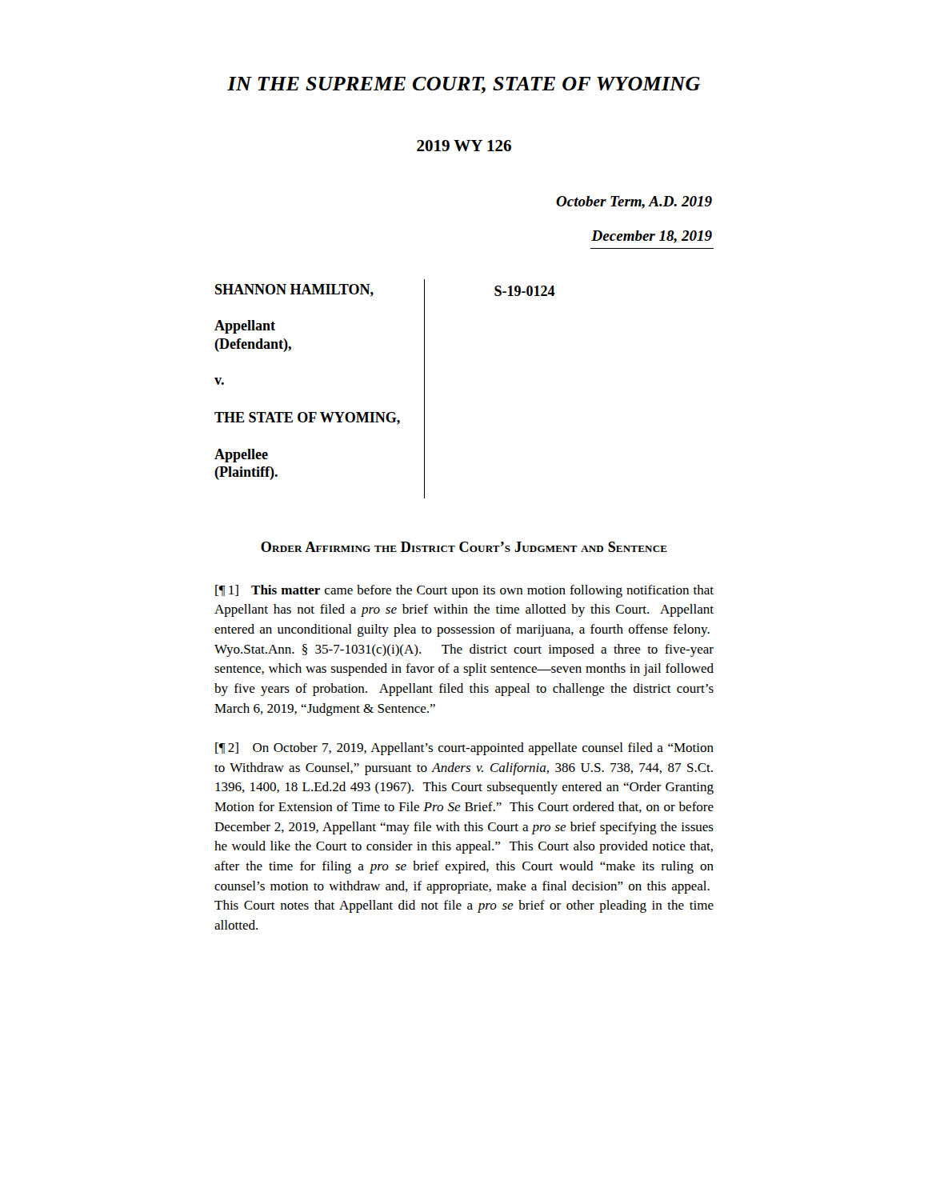IN THE SUPREME COURT, STATE OF WYOMING
2019 WY 126
October Term, A.D. 2019
December 18, 2019
| SHANNON HAMILTON, Appellant (Defendant), v. THE STATE OF WYOMING, Appellee (Plaintiff). | | S-19-0124 |
Order Affirming the District Court’s Judgment and Sentence
[¶ 1] This matter came before the Court upon its own motion following notification that Appellant has not filed a pro se brief within the time allotted by this Court. Appellant entered an unconditional guilty plea to possession of marijuana, a fourth offense felony. Wyo.Stat.Ann. § 35-7-1031(c)(i)(A). The district court imposed a three to five-year sentence, which was suspended in favor of a split sentence—seven months in jail followed by five years of probation. Appellant filed this appeal to challenge the district court’s March 6, 2019, “Judgment & Sentence.”
[¶ 2] On October 7, 2019, Appellant’s court-appointed appellate counsel filed a “Motion to Withdraw as Counsel,” pursuant to Anders v. California, 386 U.S. 738, 744, 87 S.Ct. 1396, 1400, 18 L.Ed.2d 493 (1967). This Court subsequently entered an “Order Granting Motion for Extension of Time to File Pro Se Brief.” This Court ordered that, on or before December 2, 2019, Appellant “may file with this Court a pro se brief specifying the issues he would like the Court to consider in this appeal.” This Court also provided notice that, after the time for filing a pro se brief expired, this Court would “make its ruling on counsel’s motion to withdraw and, if appropriate, make a final decision” on this appeal. This Court notes that Appellant did not file a pro se brief or other pleading in the time allotted.